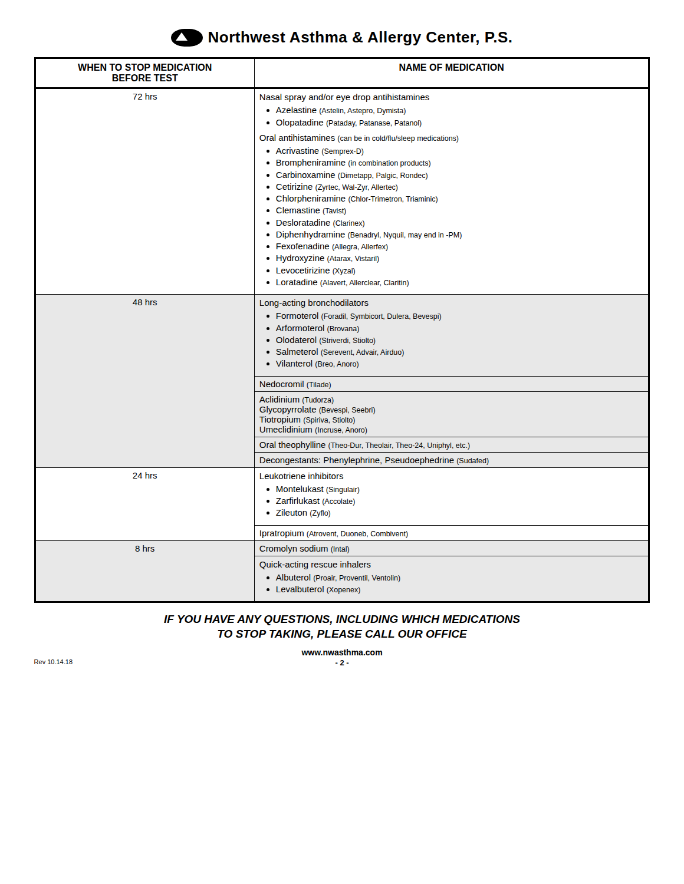Northwest Asthma & Allergy Center, P.S.
| WHEN TO STOP MEDICATION BEFORE TEST | NAME OF MEDICATION |
| --- | --- |
| 72 hrs | Nasal spray and/or eye drop antihistamines Azelastine (Astelin, Astepro, Dymista) Olopatadine (Pataday, Patanase, Patanol) Oral antihistamines (can be in cold/flu/sleep medications) Acrivastine (Semprex-D) Brompheniramine (in combination products) Carbinoxamine (Dimetapp, Palgic, Rondec) Cetirizine (Zyrtec, Wal-Zyr, Allertec) Chlorpheniramine (Chlor-Trimetron, Triaminic) Clemastine (Tavist) Desloratadine (Clarinex) Diphenhydramine (Benadryl, Nyquil, may end in -PM) Fexofenadine (Allegra, Allerfex) Hydroxyzine (Atarax, Vistaril) Levocetirizine (Xyzal) Loratadine (Alavert, Allerclear, Claritin) |
| 48 hrs | Long-acting bronchodilators Formoterol (Foradil, Symbicort, Dulera, Bevespi) Arformoterol (Brovana) Olodaterol (Striverdi, Stiolto) Salmeterol (Serevent, Advair, Airduo) Vilanterol (Breo, Anoro) |
| Nedocromil (Tilade) |
| Aclidinium (Tudorza) Glycopyrrolate (Bevespi, Seebri) Tiotropium (Spiriva, Stiolto) Umeclidinium (Incruse, Anoro) |
| Oral theophylline (Theo-Dur, Theolair, Theo-24, Uniphyl, etc.) |
| Decongestants: Phenylephrine, Pseudoephedrine (Sudafed) |
| 24 hrs | Leukotriene inhibitors Montelukast (Singulair) Zarfirlukast (Accolate) Zileuton (Zyflo) |
| Ipratropium (Atrovent, Duoneb, Combivent) |
| 8 hrs | Cromolyn sodium (Intal) |
| Quick-acting rescue inhalers Albuterol (Proair, Proventil, Ventolin) Levalbuterol (Xopenex) |
IF YOU HAVE ANY QUESTIONS, INCLUDING WHICH MEDICATIONS
TO STOP TAKING, PLEASE CALL OUR OFFICE
www.nwasthma.com
Rev 10.14.18
- 2 -